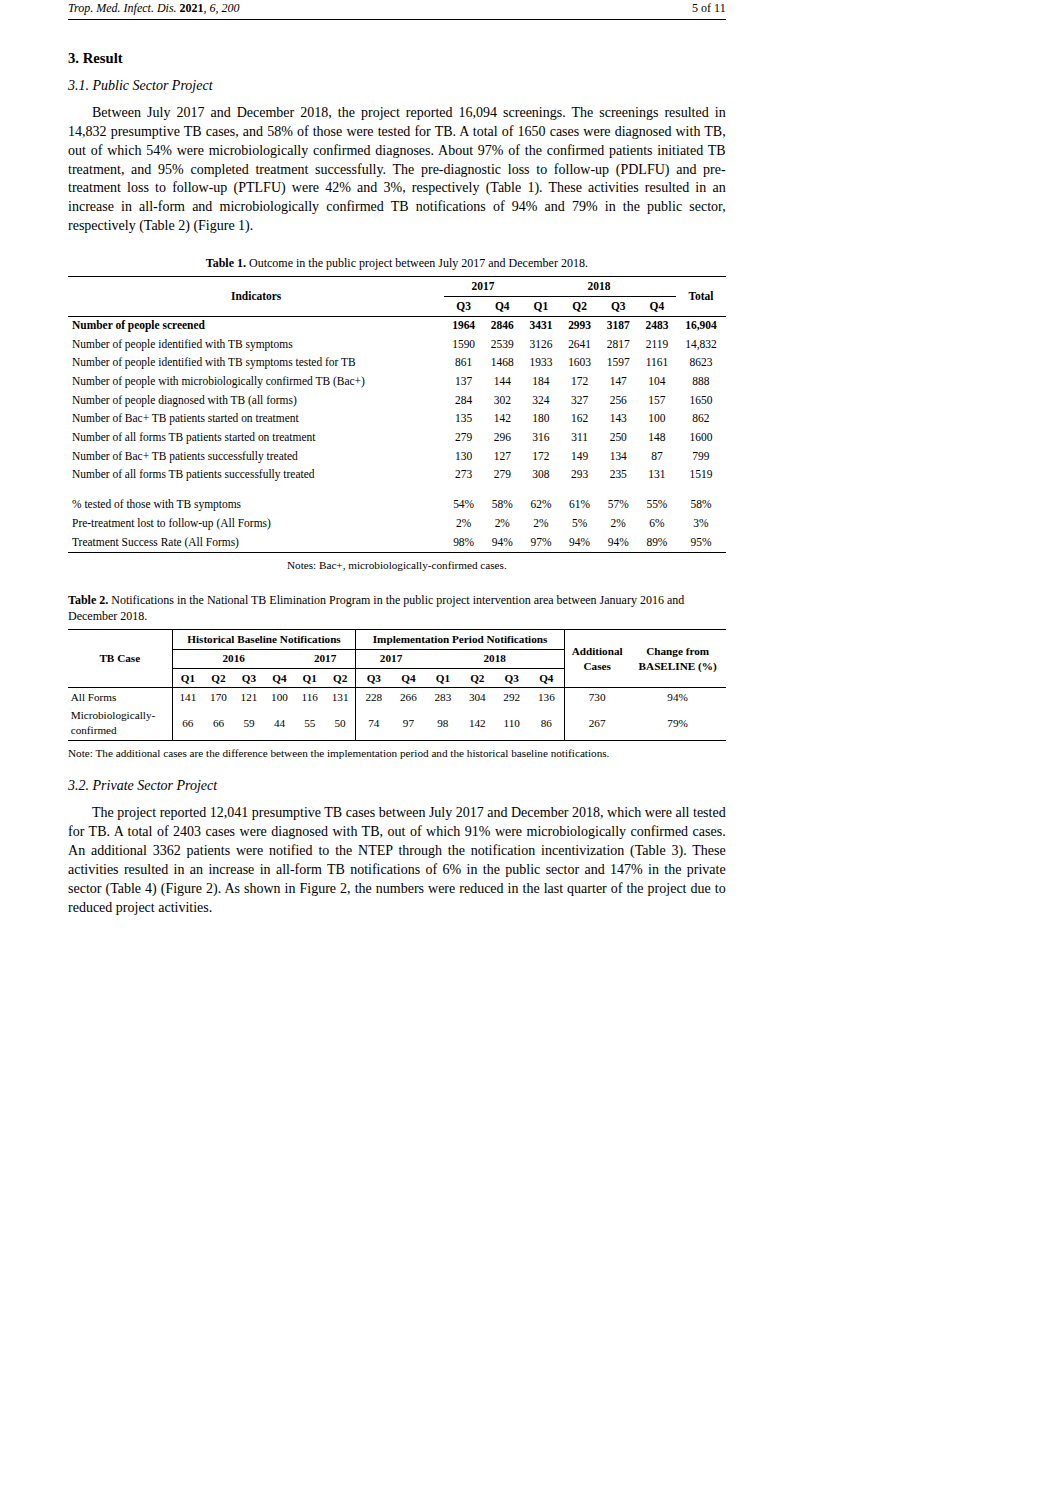Trop. Med. Infect. Dis. 2021, 6, 200
5 of 11
3. Result
3.1. Public Sector Project
Between July 2017 and December 2018, the project reported 16,094 screenings. The screenings resulted in 14,832 presumptive TB cases, and 58% of those were tested for TB. A total of 1650 cases were diagnosed with TB, out of which 54% were microbiologically confirmed diagnoses. About 97% of the confirmed patients initiated TB treatment, and 95% completed treatment successfully. The pre-diagnostic loss to follow-up (PDLFU) and pre-treatment loss to follow-up (PTLFU) were 42% and 3%, respectively (Table 1). These activities resulted in an increase in all-form and microbiologically confirmed TB notifications of 94% and 79% in the public sector, respectively (Table 2) (Figure 1).
Table 1. Outcome in the public project between July 2017 and December 2018.
| Indicators | 2017 | 2018 | Total |
| --- | --- | --- | --- |
| Q3 | Q4 | Q1 | Q2 | Q3 | Q4 |
| Number of people screened | 1964 | 2846 | 3431 | 2993 | 3187 | 2483 | 16,904 |
| Number of people identified with TB symptoms | 1590 | 2539 | 3126 | 2641 | 2817 | 2119 | 14,832 |
| Number of people identified with TB symptoms tested for TB | 861 | 1468 | 1933 | 1603 | 1597 | 1161 | 8623 |
| Number of people with microbiologically confirmed TB (Bac+) | 137 | 144 | 184 | 172 | 147 | 104 | 888 |
| Number of people diagnosed with TB (all forms) | 284 | 302 | 324 | 327 | 256 | 157 | 1650 |
| Number of Bac+ TB patients started on treatment | 135 | 142 | 180 | 162 | 143 | 100 | 862 |
| Number of all forms TB patients started on treatment | 279 | 296 | 316 | 311 | 250 | 148 | 1600 |
| Number of Bac+ TB patients successfully treated | 130 | 127 | 172 | 149 | 134 | 87 | 799 |
| Number of all forms TB patients successfully treated | 273 | 279 | 308 | 293 | 235 | 131 | 1519 |
| % tested of those with TB symptoms | 54% | 58% | 62% | 61% | 57% | 55% | 58% |
| Pre-treatment lost to follow-up (All Forms) | 2% | 2% | 2% | 5% | 2% | 6% | 3% |
| Treatment Success Rate (All Forms) | 98% | 94% | 97% | 94% | 94% | 89% | 95% |
Notes: Bac+, microbiologically-confirmed cases.
Table 2. Notifications in the National TB Elimination Program in the public project intervention area between January 2016 and December 2018.
| TB Case | Historical Baseline Notifications | Implementation Period Notifications | Additional Cases | Change from BASELINE (%) |
| --- | --- | --- | --- | --- |
| 2016 | 2017 | 2017 | 2018 |
| Q1 | Q2 | Q3 | Q4 | Q1 | Q2 | Q3 | Q4 | Q1 | Q2 | Q3 | Q4 |
| All Forms | 141 | 170 | 121 | 100 | 116 | 131 | 228 | 266 | 283 | 304 | 292 | 136 | 730 | 94% |
| Microbiologically- confirmed | 66 | 66 | 59 | 44 | 55 | 50 | 74 | 97 | 98 | 142 | 110 | 86 | 267 | 79% |
Note: The additional cases are the difference between the implementation period and the historical baseline notifications.
3.2. Private Sector Project
The project reported 12,041 presumptive TB cases between July 2017 and December 2018, which were all tested for TB. A total of 2403 cases were diagnosed with TB, out of which 91% were microbiologically confirmed cases. An additional 3362 patients were notified to the NTEP through the notification incentivization (Table 3). These activities resulted in an increase in all-form TB notifications of 6% in the public sector and 147% in the private sector (Table 4) (Figure 2). As shown in Figure 2, the numbers were reduced in the last quarter of the project due to reduced project activities.